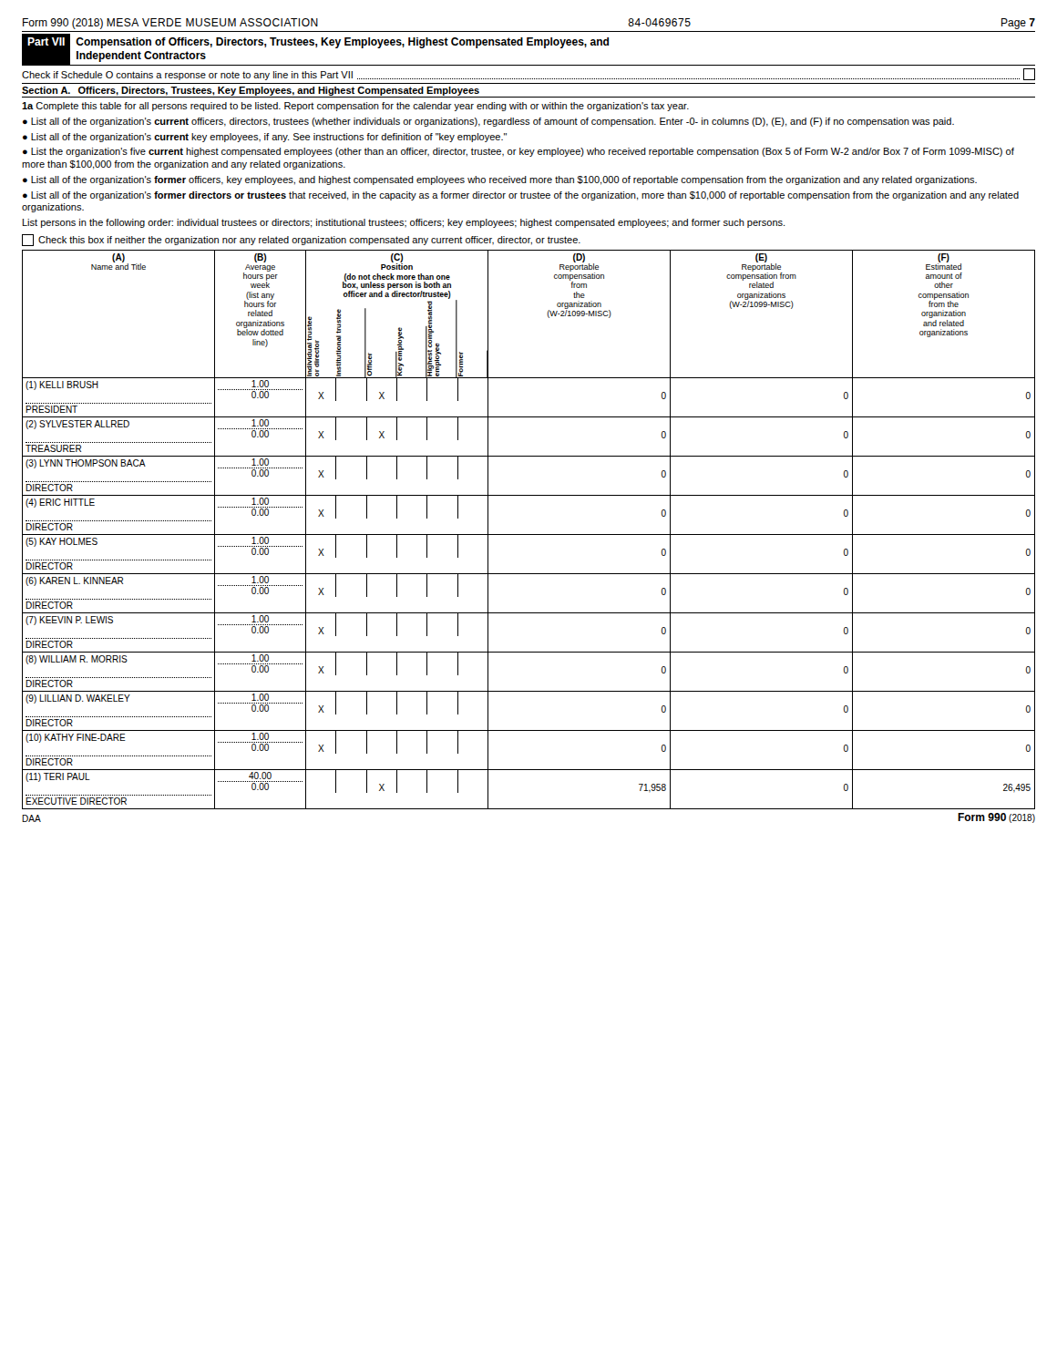Form 990 (2018) MESA VERDE MUSEUM ASSOCIATION
84-0469675
Page 7
Part VII
Compensation of Officers, Directors, Trustees, Key Employees, Highest Compensated Employees, and
Independent Contractors
Check if Schedule O contains a response or note to any line in this Part VII
Section A. Officers, Directors, Trustees, Key Employees, and Highest Compensated Employees
1a Complete this table for all persons required to be listed. Report compensation for the calendar year ending with or within the organization's tax year.
● List all of the organization's current officers, directors, trustees (whether individuals or organizations), regardless of amount of compensation. Enter -0- in columns (D), (E), and (F) if no compensation was paid.
● List all of the organization's current key employees, if any. See instructions for definition of "key employee."
● List the organization's five current highest compensated employees (other than an officer, director, trustee, or key employee) who received reportable compensation (Box 5 of Form W-2 and/or Box 7 of Form 1099-MISC) of more than $100,000 from the organization and any related organizations.
● List all of the organization's former officers, key employees, and highest compensated employees who received more than $100,000 of reportable compensation from the organization and any related organizations.
● List all of the organization's former directors or trustees that received, in the capacity as a former director or trustee of the organization, more than $10,000 of reportable compensation from the organization and any related organizations.
List persons in the following order: individual trustees or directors; institutional trustees; officers; key employees; highest compensated employees; and former such persons.
Check this box if neither the organization nor any related organization compensated any current officer, director, or trustee.
| (A) Name and Title | (B) Average hours per week (list any hours for related organizations below dotted line) | (C) Position (do not check more than one box, unless person is both an officer and a director/trustee) Individual trustee or director Institutional trustee Officer Key employee Highest compensated employee Former | (D) Reportable compensation from the organization (W-2/1099-MISC) | (E) Reportable compensation from related organizations (W-2/1099-MISC) | (F) Estimated amount of other compensation from the organization and related organizations |
| --- | --- | --- | --- | --- | --- |
| (1) KELLI BRUSH PRESIDENT | 1.00 0.00 | X X | 0 | 0 | 0 |
| (2) SYLVESTER ALLRED TREASURER | 1.00 0.00 | X X | 0 | 0 | 0 |
| (3) LYNN THOMPSON BACA DIRECTOR | 1.00 0.00 | X | 0 | 0 | 0 |
| (4) ERIC HITTLE DIRECTOR | 1.00 0.00 | X | 0 | 0 | 0 |
| (5) KAY HOLMES DIRECTOR | 1.00 0.00 | X | 0 | 0 | 0 |
| (6) KAREN L. KINNEAR DIRECTOR | 1.00 0.00 | X | 0 | 0 | 0 |
| (7) KEEVIN P. LEWIS DIRECTOR | 1.00 0.00 | X | 0 | 0 | 0 |
| (8) WILLIAM R. MORRIS DIRECTOR | 1.00 0.00 | X | 0 | 0 | 0 |
| (9) LILLIAN D. WAKELEY DIRECTOR | 1.00 0.00 | X | 0 | 0 | 0 |
| (10) KATHY FINE-DARE DIRECTOR | 1.00 0.00 | X | 0 | 0 | 0 |
| (11) TERI PAUL EXECUTIVE DIRECTOR | 40.00 0.00 | X | 71,958 | 0 | 26,495 |
DAA
Form 990 (2018)